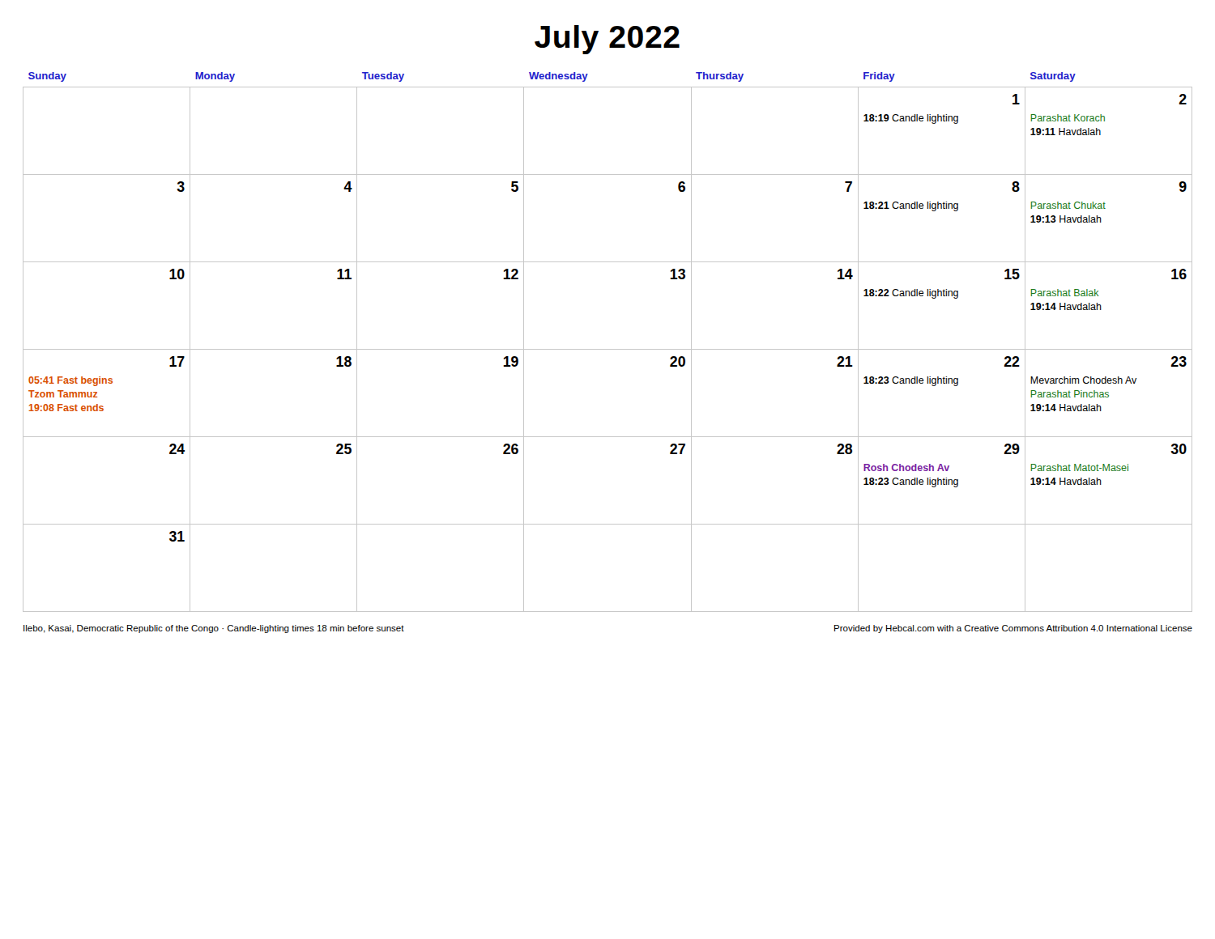July 2022
| Sunday | Monday | Tuesday | Wednesday | Thursday | Friday | Saturday |
| --- | --- | --- | --- | --- | --- | --- |
| | | | | | 1 18:19 Candle lighting | 2 Parashat Korach 19:11 Havdalah |
| 3 | 4 | 5 | 6 | 7 | 8 18:21 Candle lighting | 9 Parashat Chukat 19:13 Havdalah |
| 10 | 11 | 12 | 13 | 14 | 15 18:22 Candle lighting | 16 Parashat Balak 19:14 Havdalah |
| 17 05:41 Fast begins Tzom Tammuz 19:08 Fast ends | 18 | 19 | 20 | 21 | 22 18:23 Candle lighting | 23 Mevarchim Chodesh Av Parashat Pinchas 19:14 Havdalah |
| 24 | 25 | 26 | 27 | 28 | 29 Rosh Chodesh Av 18:23 Candle lighting | 30 Parashat Matot-Masei 19:14 Havdalah |
| 31 | | | | | | |
Ilebo, Kasai, Democratic Republic of the Congo · Candle-lighting times 18 min before sunset
Provided by Hebcal.com with a Creative Commons Attribution 4.0 International License